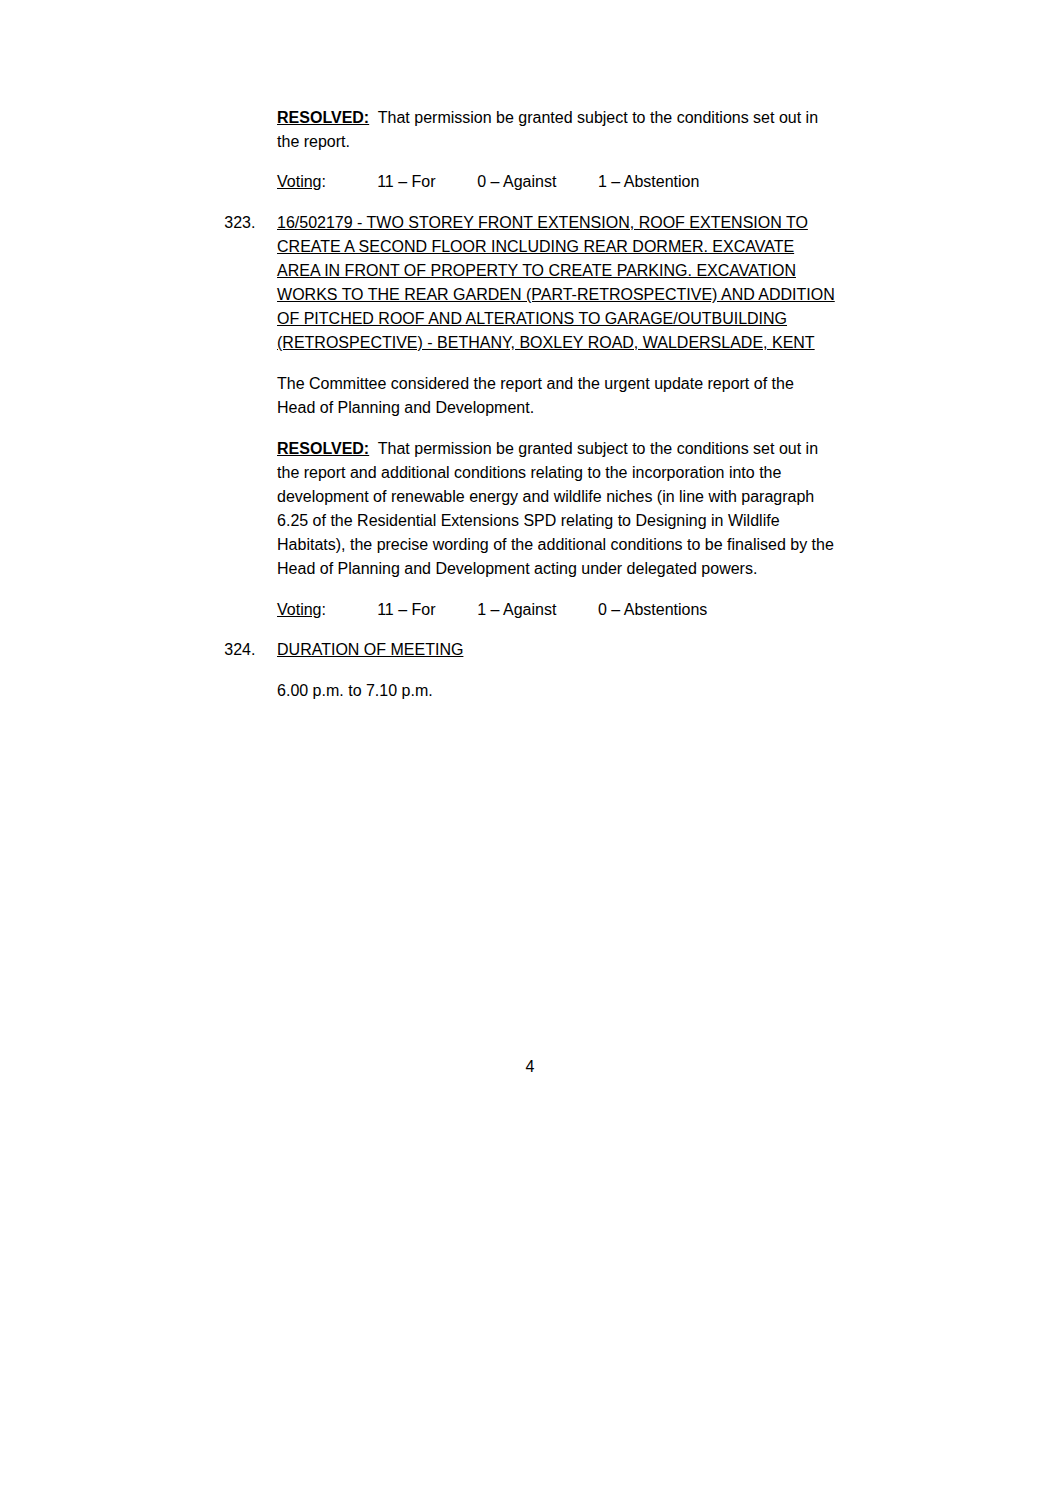RESOLVED: That permission be granted subject to the conditions set out in the report.
Voting: 11 – For 0 – Against 1 – Abstention
323.
16/502179 - TWO STOREY FRONT EXTENSION, ROOF EXTENSION TO CREATE A SECOND FLOOR INCLUDING REAR DORMER. EXCAVATE AREA IN FRONT OF PROPERTY TO CREATE PARKING. EXCAVATION WORKS TO THE REAR GARDEN (PART-RETROSPECTIVE) AND ADDITION OF PITCHED ROOF AND ALTERATIONS TO GARAGE/OUTBUILDING (RETROSPECTIVE) - BETHANY, BOXLEY ROAD, WALDERSLADE, KENT
The Committee considered the report and the urgent update report of the Head of Planning and Development.
RESOLVED: That permission be granted subject to the conditions set out in the report and additional conditions relating to the incorporation into the development of renewable energy and wildlife niches (in line with paragraph 6.25 of the Residential Extensions SPD relating to Designing in Wildlife Habitats), the precise wording of the additional conditions to be finalised by the Head of Planning and Development acting under delegated powers.
Voting: 11 – For 1 – Against 0 – Abstentions
324.
DURATION OF MEETING
6.00 p.m. to 7.10 p.m.
4